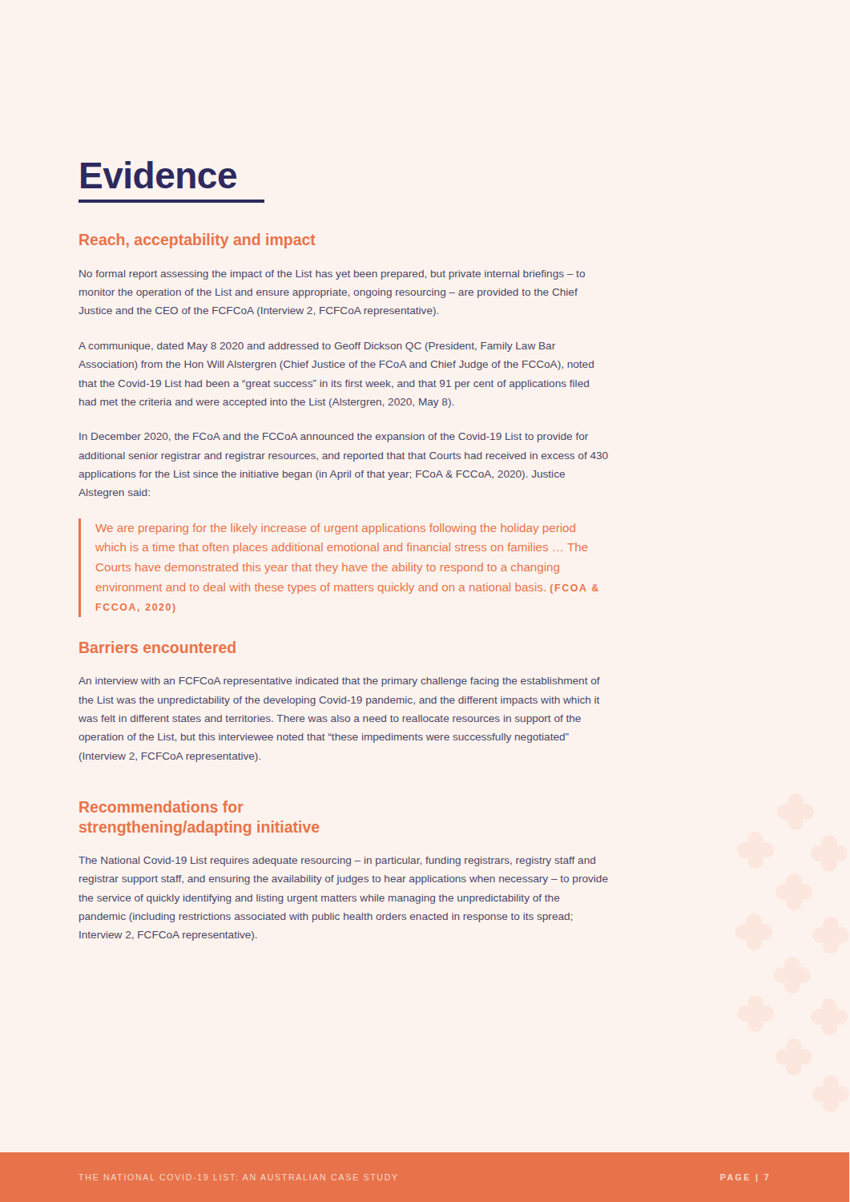Evidence
Reach, acceptability and impact
No formal report assessing the impact of the List has yet been prepared, but private internal briefings – to monitor the operation of the List and ensure appropriate, ongoing resourcing – are provided to the Chief Justice and the CEO of the FCFCoA (Interview 2, FCFCoA representative).
A communique, dated May 8 2020 and addressed to Geoff Dickson QC (President, Family Law Bar Association) from the Hon Will Alstergren (Chief Justice of the FCoA and Chief Judge of the FCCoA), noted that the Covid-19 List had been a “great success” in its first week, and that 91 per cent of applications filed had met the criteria and were accepted into the List (Alstergren, 2020, May 8).
In December 2020, the FCoA and the FCCoA announced the expansion of the Covid-19 List to provide for additional senior registrar and registrar resources, and reported that that Courts had received in excess of 430 applications for the List since the initiative began (in April of that year; FCoA & FCCoA, 2020). Justice Alstegren said:
We are preparing for the likely increase of urgent applications following the holiday period which is a time that often places additional emotional and financial stress on families … The Courts have demonstrated this year that they have the ability to respond to a changing environment and to deal with these types of matters quickly and on a national basis. (FCOA & FCCOA, 2020)
Barriers encountered
An interview with an FCFCoA representative indicated that the primary challenge facing the establishment of the List was the unpredictability of the developing Covid-19 pandemic, and the different impacts with which it was felt in different states and territories. There was also a need to reallocate resources in support of the operation of the List, but this interviewee noted that “these impediments were successfully negotiated” (Interview 2, FCFCoA representative).
Recommendations for
strengthening/adapting initiative
The National Covid-19 List requires adequate resourcing – in particular, funding registrars, registry staff and registrar support staff, and ensuring the availability of judges to hear applications when necessary – to provide the service of quickly identifying and listing urgent matters while managing the unpredictability of the pandemic (including restrictions associated with public health orders enacted in response to its spread; Interview 2, FCFCoA representative).
THE NATIONAL COVID-19 LIST: AN AUSTRALIAN CASE STUDY
PAGE | 7